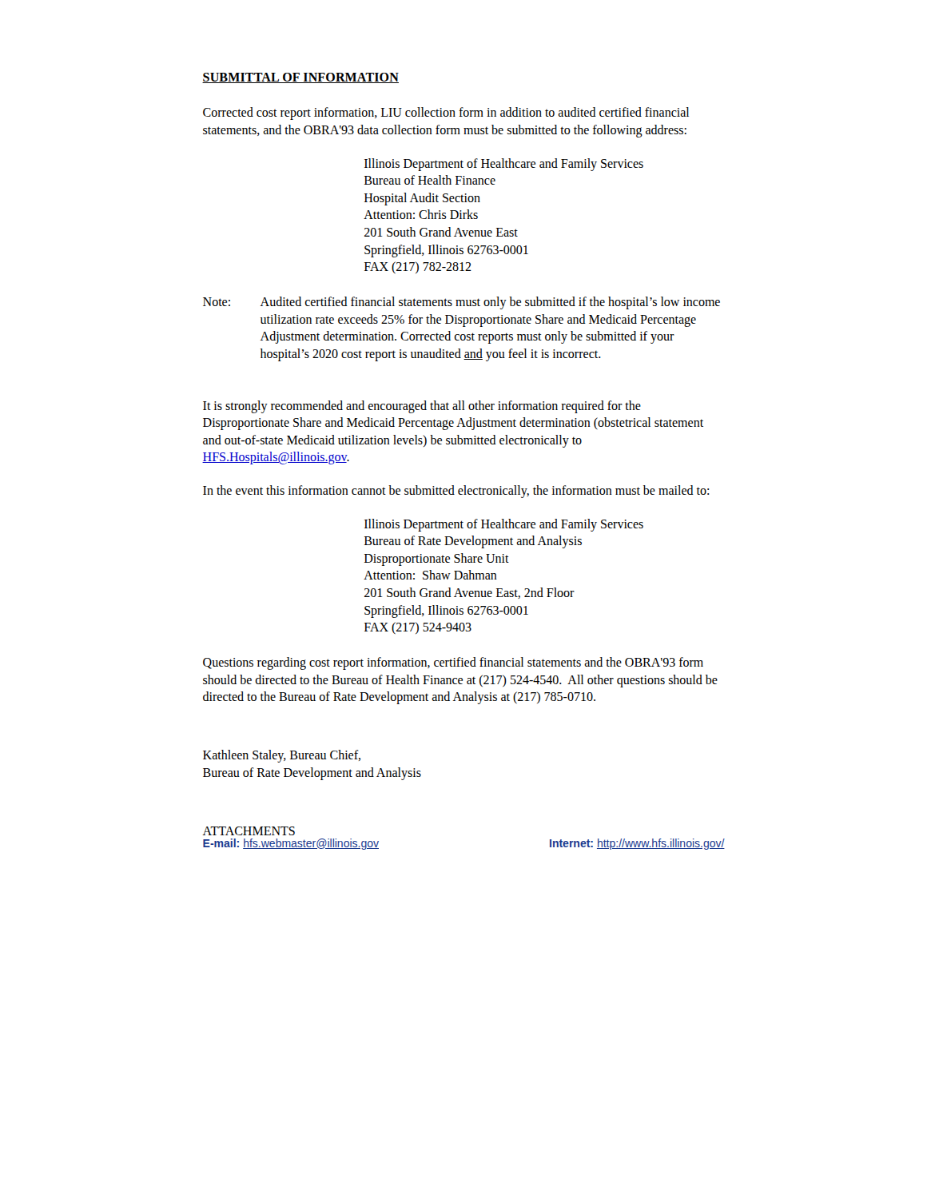SUBMITTAL OF INFORMATION
Corrected cost report information, LIU collection form in addition to audited certified financial statements, and the OBRA'93 data collection form must be submitted to the following address:
Illinois Department of Healthcare and Family Services
Bureau of Health Finance
Hospital Audit Section
Attention: Chris Dirks
201 South Grand Avenue East
Springfield, Illinois 62763-0001
FAX (217) 782-2812
Note:
Audited certified financial statements must only be submitted if the hospital’s low income utilization rate exceeds 25% for the Disproportionate Share and Medicaid Percentage Adjustment determination. Corrected cost reports must only be submitted if your hospital’s 2020 cost report is unaudited and you feel it is incorrect.
It is strongly recommended and encouraged that all other information required for the Disproportionate Share and Medicaid Percentage Adjustment determination (obstetrical statement and out-of-state Medicaid utilization levels) be submitted electronically to HFS.Hospitals@illinois.gov.
In the event this information cannot be submitted electronically, the information must be mailed to:
Illinois Department of Healthcare and Family Services
Bureau of Rate Development and Analysis
Disproportionate Share Unit
Attention: Shaw Dahman
201 South Grand Avenue East, 2nd Floor
Springfield, Illinois 62763-0001
FAX (217) 524-9403
Questions regarding cost report information, certified financial statements and the OBRA'93 form should be directed to the Bureau of Health Finance at (217) 524-4540. All other questions should be directed to the Bureau of Rate Development and Analysis at (217) 785-0710.
Kathleen Staley, Bureau Chief,
Bureau of Rate Development and Analysis
ATTACHMENTS
E-mail: hfs.webmaster@illinois.gov
Internet: http://www.hfs.illinois.gov/